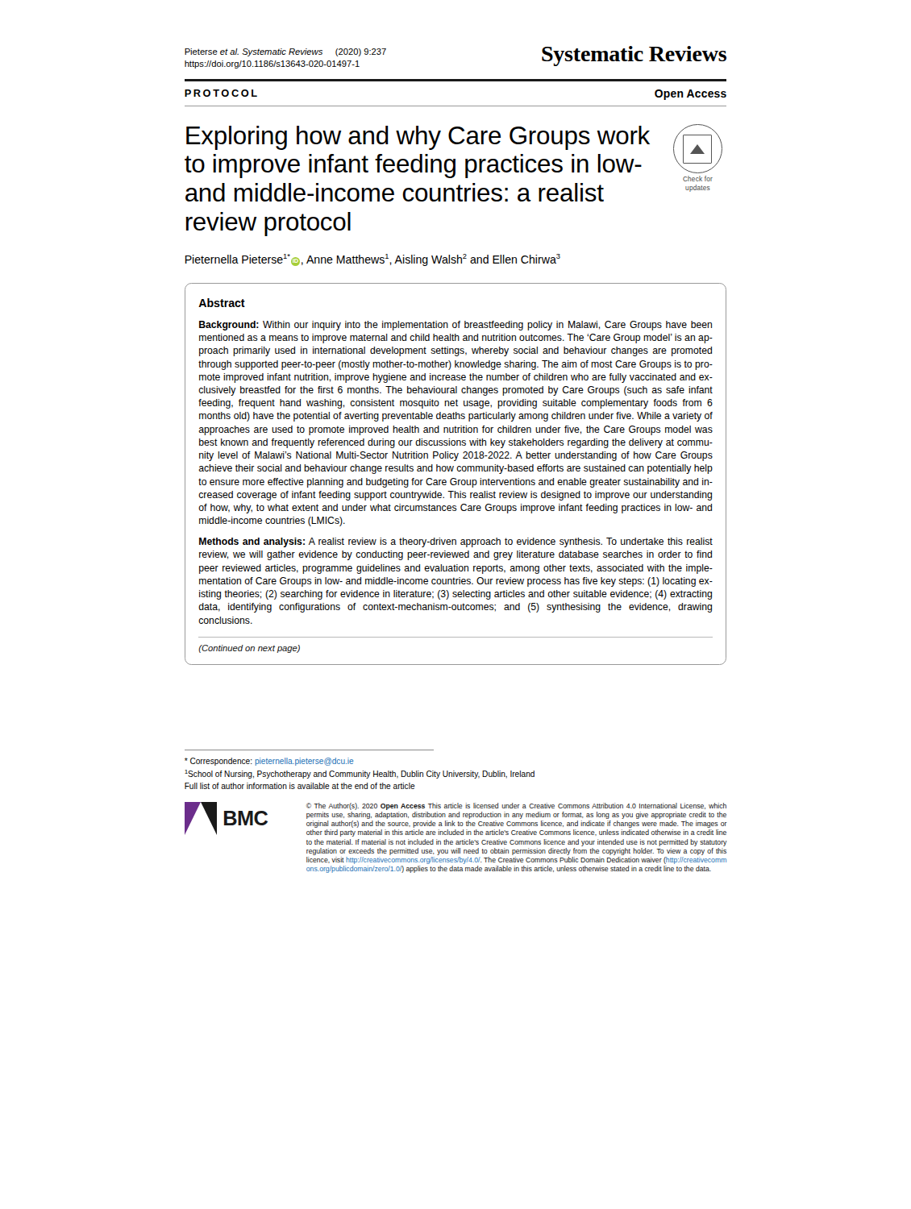Pieterse et al. Systematic Reviews (2020) 9:237
https://doi.org/10.1186/s13643-020-01497-1
Systematic Reviews
Protocol
Open Access
Exploring how and why Care Groups work to improve infant feeding practices in low- and middle-income countries: a realist review protocol
Check for
updates
Pieternella Pieterse1*iD, Anne Matthews1, Aisling Walsh2 and Ellen Chirwa3
Abstract
Background: Within our inquiry into the implementation of breastfeeding policy in Malawi, Care Groups have been mentioned as a means to improve maternal and child health and nutrition outcomes. The ‘Care Group model’ is an approach primarily used in international development settings, whereby social and behaviour changes are promoted through supported peer-to-peer (mostly mother-to-mother) knowledge sharing. The aim of most Care Groups is to promote improved infant nutrition, improve hygiene and increase the number of children who are fully vaccinated and exclusively breastfed for the first 6 months. The behavioural changes promoted by Care Groups (such as safe infant feeding, frequent hand washing, consistent mosquito net usage, providing suitable complementary foods from 6 months old) have the potential of averting preventable deaths particularly among children under five. While a variety of approaches are used to promote improved health and nutrition for children under five, the Care Groups model was best known and frequently referenced during our discussions with key stakeholders regarding the delivery at community level of Malawi’s National Multi-Sector Nutrition Policy 2018-2022. A better understanding of how Care Groups achieve their social and behaviour change results and how community-based efforts are sustained can potentially help to ensure more effective planning and budgeting for Care Group interventions and enable greater sustainability and increased coverage of infant feeding support countrywide. This realist review is designed to improve our understanding of how, why, to what extent and under what circumstances Care Groups improve infant feeding practices in low- and middle-income countries (LMICs).
Methods and analysis: A realist review is a theory-driven approach to evidence synthesis. To undertake this realist review, we will gather evidence by conducting peer-reviewed and grey literature database searches in order to find peer reviewed articles, programme guidelines and evaluation reports, among other texts, associated with the implementation of Care Groups in low- and middle-income countries. Our review process has five key steps: (1) locating existing theories; (2) searching for evidence in literature; (3) selecting articles and other suitable evidence; (4) extracting data, identifying configurations of context-mechanism-outcomes; and (5) synthesising the evidence, drawing conclusions.
(Continued on next page)
* Correspondence: pieternella.pieterse@dcu.ie
1School of Nursing, Psychotherapy and Community Health, Dublin City University, Dublin, Ireland
Full list of author information is available at the end of the article
BMC
© The Author(s). 2020 Open Access This article is licensed under a Creative Commons Attribution 4.0 International License, which permits use, sharing, adaptation, distribution and reproduction in any medium or format, as long as you give appropriate credit to the original author(s) and the source, provide a link to the Creative Commons licence, and indicate if changes were made. The images or other third party material in this article are included in the article's Creative Commons licence, unless indicated otherwise in a credit line to the material. If material is not included in the article's Creative Commons licence and your intended use is not permitted by statutory regulation or exceeds the permitted use, you will need to obtain permission directly from the copyright holder. To view a copy of this licence, visit http://creativecommons.org/licenses/by/4.0/. The Creative Commons Public Domain Dedication waiver (http://creativecommons.org/publicdomain/zero/1.0/) applies to the data made available in this article, unless otherwise stated in a credit line to the data.